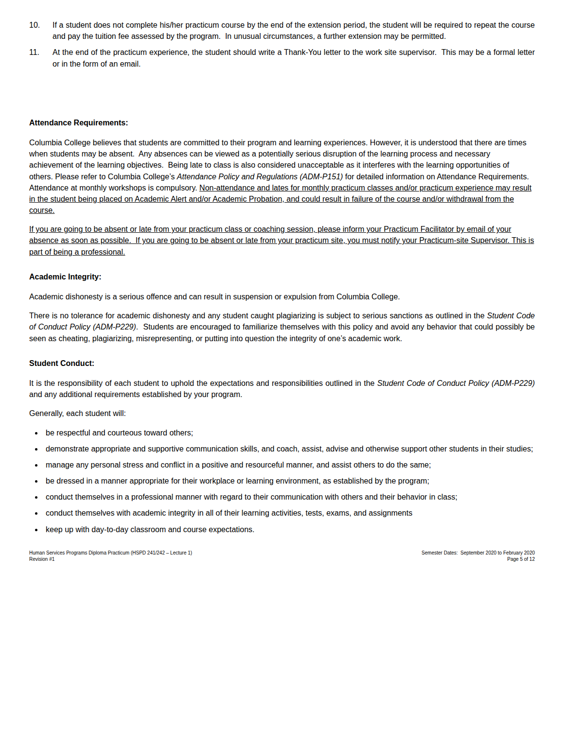10. If a student does not complete his/her practicum course by the end of the extension period, the student will be required to repeat the course and pay the tuition fee assessed by the program. In unusual circumstances, a further extension may be permitted.
11. At the end of the practicum experience, the student should write a Thank-You letter to the work site supervisor. This may be a formal letter or in the form of an email.
Attendance Requirements:
Columbia College believes that students are committed to their program and learning experiences. However, it is understood that there are times when students may be absent. Any absences can be viewed as a potentially serious disruption of the learning process and necessary achievement of the learning objectives. Being late to class is also considered unacceptable as it interferes with the learning opportunities of others. Please refer to Columbia College’s Attendance Policy and Regulations (ADM-P151) for detailed information on Attendance Requirements. Attendance at monthly workshops is compulsory. Non-attendance and lates for monthly practicum classes and/or practicum experience may result in the student being placed on Academic Alert and/or Academic Probation, and could result in failure of the course and/or withdrawal from the course.
If you are going to be absent or late from your practicum class or coaching session, please inform your Practicum Facilitator by email of your absence as soon as possible. If you are going to be absent or late from your practicum site, you must notify your Practicum-site Supervisor. This is part of being a professional.
Academic Integrity:
Academic dishonesty is a serious offence and can result in suspension or expulsion from Columbia College.
There is no tolerance for academic dishonesty and any student caught plagiarizing is subject to serious sanctions as outlined in the Student Code of Conduct Policy (ADM-P229). Students are encouraged to familiarize themselves with this policy and avoid any behavior that could possibly be seen as cheating, plagiarizing, misrepresenting, or putting into question the integrity of one’s academic work.
Student Conduct:
It is the responsibility of each student to uphold the expectations and responsibilities outlined in the Student Code of Conduct Policy (ADM-P229) and any additional requirements established by your program.
Generally, each student will:
be respectful and courteous toward others;
demonstrate appropriate and supportive communication skills, and coach, assist, advise and otherwise support other students in their studies;
manage any personal stress and conflict in a positive and resourceful manner, and assist others to do the same;
be dressed in a manner appropriate for their workplace or learning environment, as established by the program;
conduct themselves in a professional manner with regard to their communication with others and their behavior in class;
conduct themselves with academic integrity in all of their learning activities, tests, exams, and assignments
keep up with day-to-day classroom and course expectations.
Human Services Programs Diploma Practicum (HSPD 241/242 – Lecture 1)
Revision #1
Semester Dates: September 2020 to February 2020
Page 5 of 12